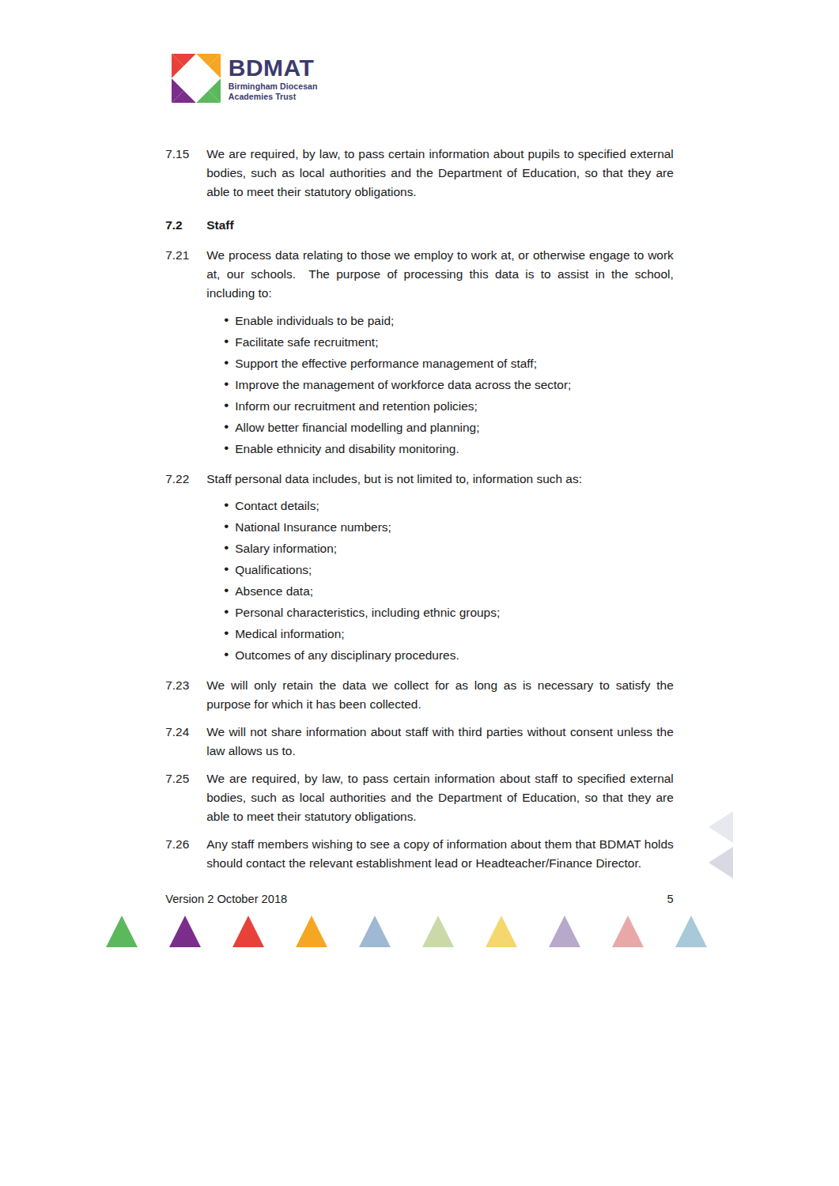BDMAT
Birmingham Diocesan
Academies Trust
7.15
We are required, by law, to pass certain information about pupils to specified external bodies, such as local authorities and the Department of Education, so that they are able to meet their statutory obligations.
7.2
Staff
7.21
We process data relating to those we employ to work at, or otherwise engage to work at, our schools. The purpose of processing this data is to assist in the school, including to:
Enable individuals to be paid;
Facilitate safe recruitment;
Support the effective performance management of staff;
Improve the management of workforce data across the sector;
Inform our recruitment and retention policies;
Allow better financial modelling and planning;
Enable ethnicity and disability monitoring.
7.22
Staff personal data includes, but is not limited to, information such as:
Contact details;
National Insurance numbers;
Salary information;
Qualifications;
Absence data;
Personal characteristics, including ethnic groups;
Medical information;
Outcomes of any disciplinary procedures.
7.23
We will only retain the data we collect for as long as is necessary to satisfy the purpose for which it has been collected.
7.24
We will not share information about staff with third parties without consent unless the law allows us to.
7.25
We are required, by law, to pass certain information about staff to specified external bodies, such as local authorities and the Department of Education, so that they are able to meet their statutory obligations.
7.26
Any staff members wishing to see a copy of information about them that BDMAT holds should contact the relevant establishment lead or Headteacher/Finance Director.
Version 2 October 2018
5